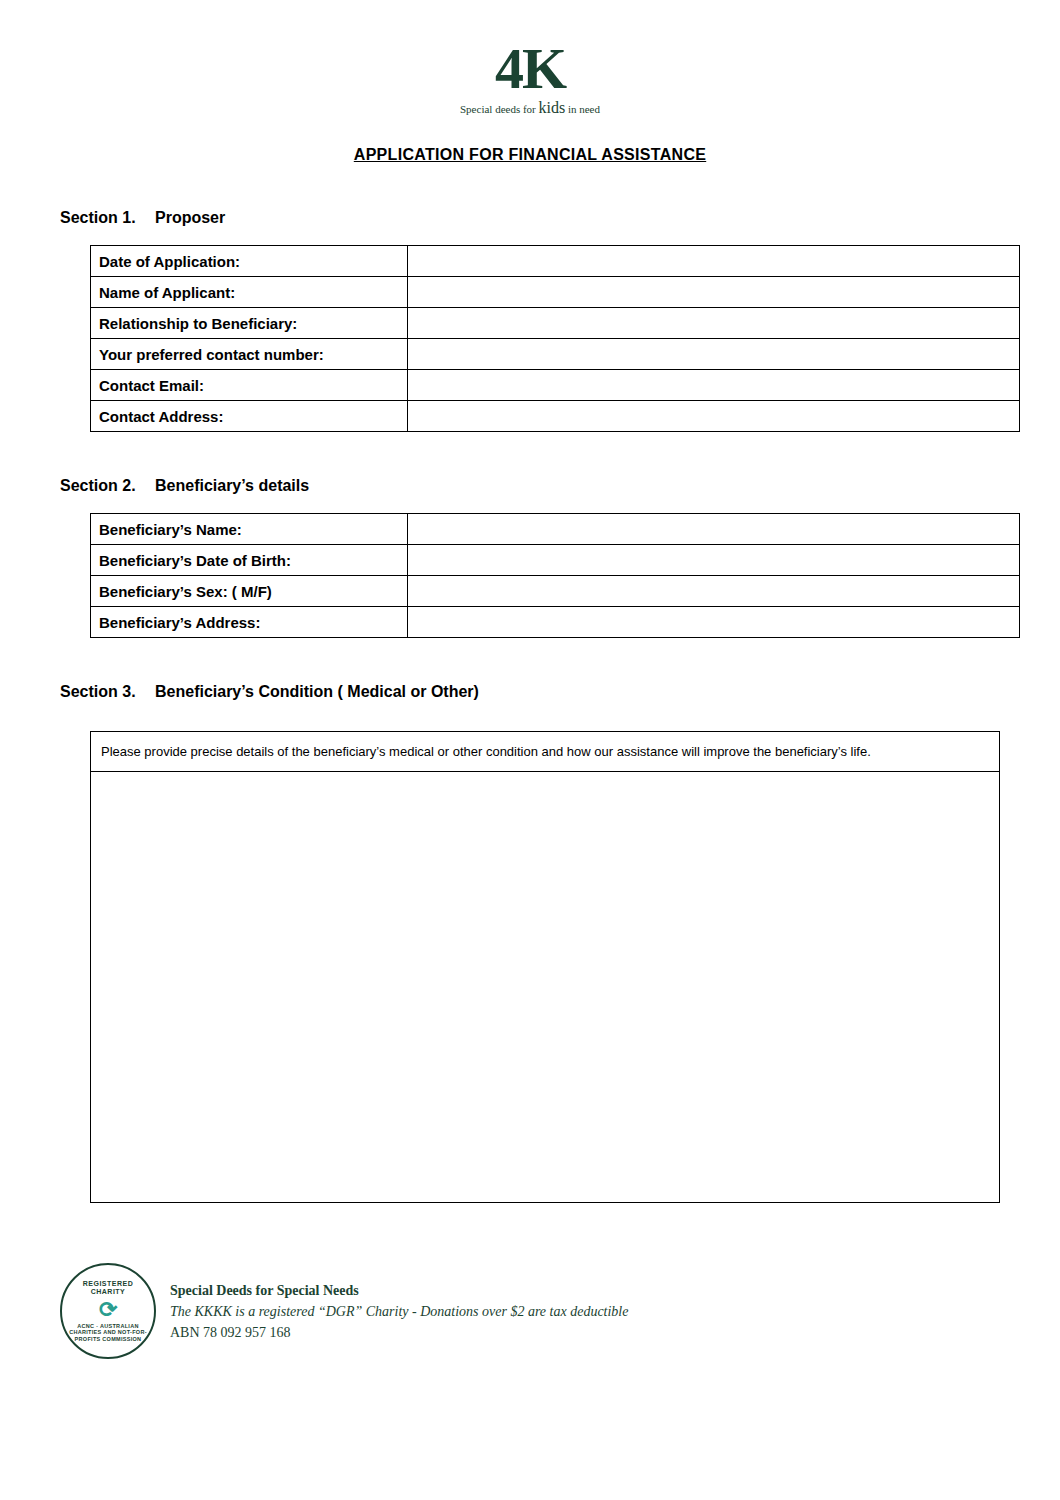4K
Special deeds for kids in need
APPLICATION FOR FINANCIAL ASSISTANCE
Section 1. Proposer
| Date of Application: | |
| Name of Applicant: | |
| Relationship to Beneficiary: | |
| Your preferred contact number: | |
| Contact Email: | |
| Contact Address: | |
Section 2. Beneficiary’s details
| Beneficiary’s Name: | |
| Beneficiary’s Date of Birth: | |
| Beneficiary’s Sex: ( M/F) | |
| Beneficiary’s Address: | |
Section 3. Beneficiary’s Condition ( Medical or Other)
Please provide precise details of the beneficiary’s medical or other condition and how our assistance will improve the beneficiary’s life.
REGISTERED
CHARITY
⟳
ACNC · AUSTRALIAN CHARITIES AND NOT-FOR-PROFITS COMMISSION
Special Deeds for Special Needs
The KKKK is a registered “DGR” Charity - Donations over $2 are tax deductible
ABN 78 092 957 168